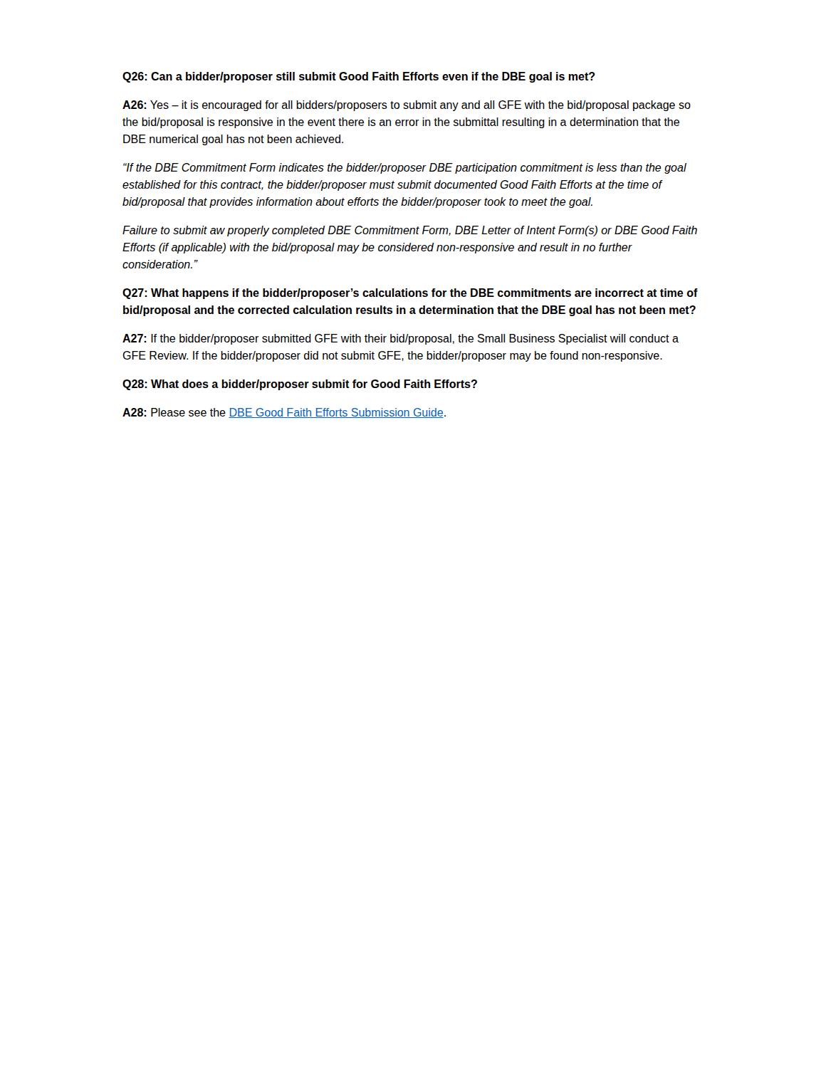Q26: Can a bidder/proposer still submit Good Faith Efforts even if the DBE goal is met?
A26: Yes – it is encouraged for all bidders/proposers to submit any and all GFE with the bid/proposal package so the bid/proposal is responsive in the event there is an error in the submittal resulting in a determination that the DBE numerical goal has not been achieved.
“If the DBE Commitment Form indicates the bidder/proposer DBE participation commitment is less than the goal established for this contract, the bidder/proposer must submit documented Good Faith Efforts at the time of bid/proposal that provides information about efforts the bidder/proposer took to meet the goal.
Failure to submit aw properly completed DBE Commitment Form, DBE Letter of Intent Form(s) or DBE Good Faith Efforts (if applicable) with the bid/proposal may be considered non-responsive and result in no further consideration.”
Q27: What happens if the bidder/proposer’s calculations for the DBE commitments are incorrect at time of bid/proposal and the corrected calculation results in a determination that the DBE goal has not been met?
A27: If the bidder/proposer submitted GFE with their bid/proposal, the Small Business Specialist will conduct a GFE Review. If the bidder/proposer did not submit GFE, the bidder/proposer may be found non-responsive.
Q28: What does a bidder/proposer submit for Good Faith Efforts?
A28: Please see the DBE Good Faith Efforts Submission Guide.